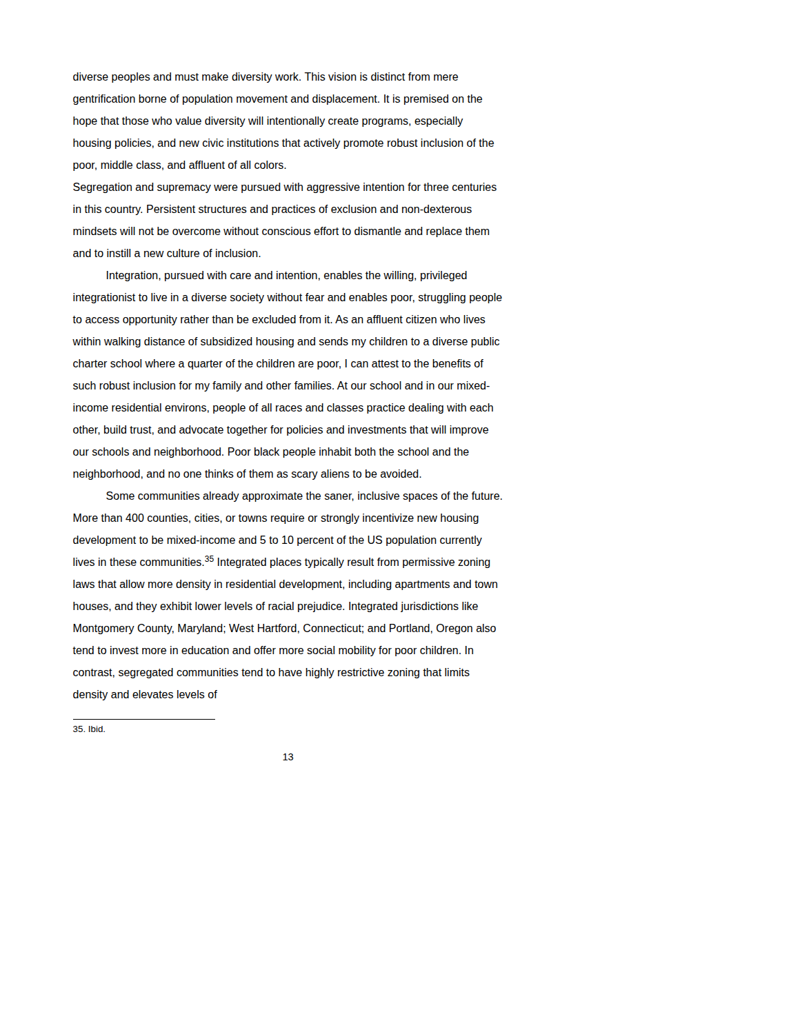diverse peoples and must make diversity work. This vision is distinct from mere gentrification borne of population movement and displacement. It is premised on the hope that those who value diversity will intentionally create programs, especially housing policies, and new civic institutions that actively promote robust inclusion of the poor, middle class, and affluent of all colors.
Segregation and supremacy were pursued with aggressive intention for three centuries in this country. Persistent structures and practices of exclusion and non-dexterous mindsets will not be overcome without conscious effort to dismantle and replace them and to instill a new culture of inclusion.
Integration, pursued with care and intention, enables the willing, privileged integrationist to live in a diverse society without fear and enables poor, struggling people to access opportunity rather than be excluded from it. As an affluent citizen who lives within walking distance of subsidized housing and sends my children to a diverse public charter school where a quarter of the children are poor, I can attest to the benefits of such robust inclusion for my family and other families. At our school and in our mixed-income residential environs, people of all races and classes practice dealing with each other, build trust, and advocate together for policies and investments that will improve our schools and neighborhood. Poor black people inhabit both the school and the neighborhood, and no one thinks of them as scary aliens to be avoided.
Some communities already approximate the saner, inclusive spaces of the future. More than 400 counties, cities, or towns require or strongly incentivize new housing development to be mixed-income and 5 to 10 percent of the US population currently lives in these communities.35 Integrated places typically result from permissive zoning laws that allow more density in residential development, including apartments and town houses, and they exhibit lower levels of racial prejudice. Integrated jurisdictions like Montgomery County, Maryland; West Hartford, Connecticut; and Portland, Oregon also tend to invest more in education and offer more social mobility for poor children. In contrast, segregated communities tend to have highly restrictive zoning that limits density and elevates levels of
35. Ibid.
13